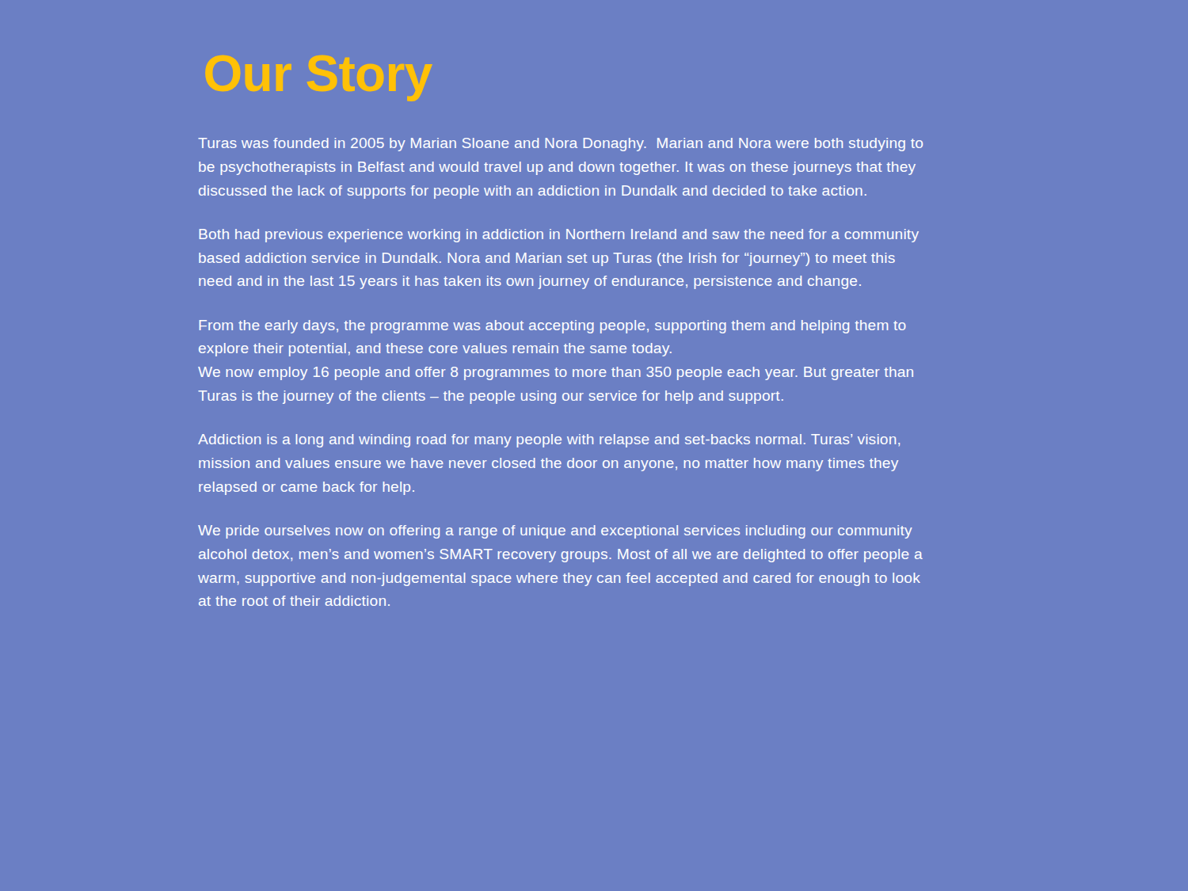Our Story
Turas was founded in 2005 by Marian Sloane and Nora Donaghy. Marian and Nora were both studying to be psychotherapists in Belfast and would travel up and down together. It was on these journeys that they discussed the lack of supports for people with an addiction in Dundalk and decided to take action.
Both had previous experience working in addiction in Northern Ireland and saw the need for a community based addiction service in Dundalk. Nora and Marian set up Turas (the Irish for “journey”) to meet this need and in the last 15 years it has taken its own journey of endurance, persistence and change.
From the early days, the programme was about accepting people, supporting them and helping them to explore their potential, and these core values remain the same today.
We now employ 16 people and offer 8 programmes to more than 350 people each year. But greater than Turas is the journey of the clients – the people using our service for help and support.
Addiction is a long and winding road for many people with relapse and set-backs normal. Turas’ vision, mission and values ensure we have never closed the door on anyone, no matter how many times they relapsed or came back for help.
We pride ourselves now on offering a range of unique and exceptional services including our community alcohol detox, men’s and women’s SMART recovery groups. Most of all we are delighted to offer people a warm, supportive and non-judgemental space where they can feel accepted and cared for enough to look at the root of their addiction.